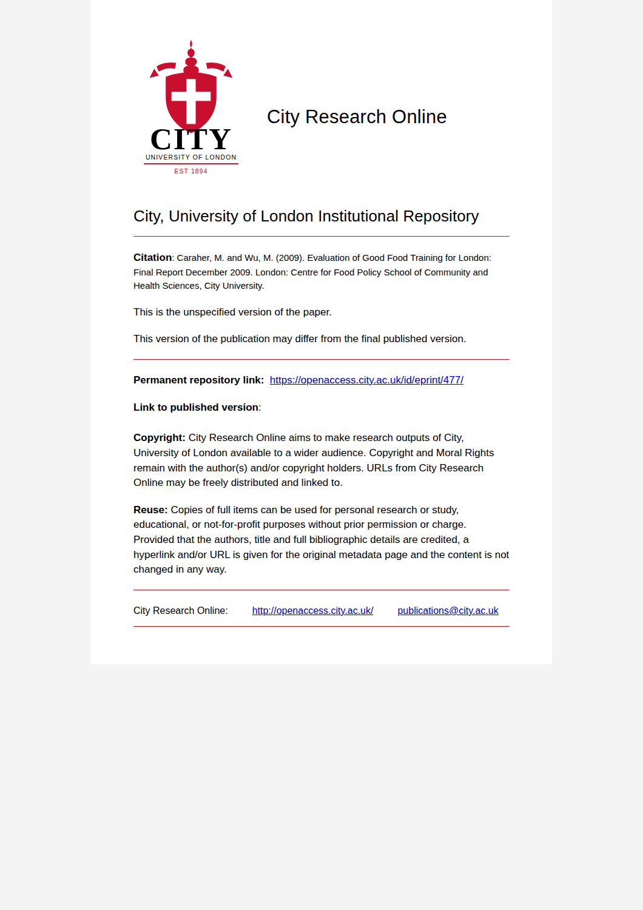City, University of London logo CITY UNIVERSITY OF LONDON EST 1894
City Research Online
City, University of London Institutional Repository
Citation: Caraher, M. and Wu, M. (2009). Evaluation of Good Food Training for London: Final Report December 2009. London: Centre for Food Policy School of Community and Health Sciences, City University.
This is the unspecified version of the paper.
This version of the publication may differ from the final published version.
Permanent repository link: https://openaccess.city.ac.uk/id/eprint/477/
Link to published version:
Copyright: City Research Online aims to make research outputs of City, University of London available to a wider audience. Copyright and Moral Rights remain with the author(s) and/or copyright holders. URLs from City Research Online may be freely distributed and linked to.
Reuse: Copies of full items can be used for personal research or study, educational, or not-for-profit purposes without prior permission or charge. Provided that the authors, title and full bibliographic details are credited, a hyperlink and/or URL is given for the original metadata page and the content is not changed in any way.
City Research Online: http://openaccess.city.ac.uk/ publications@city.ac.uk